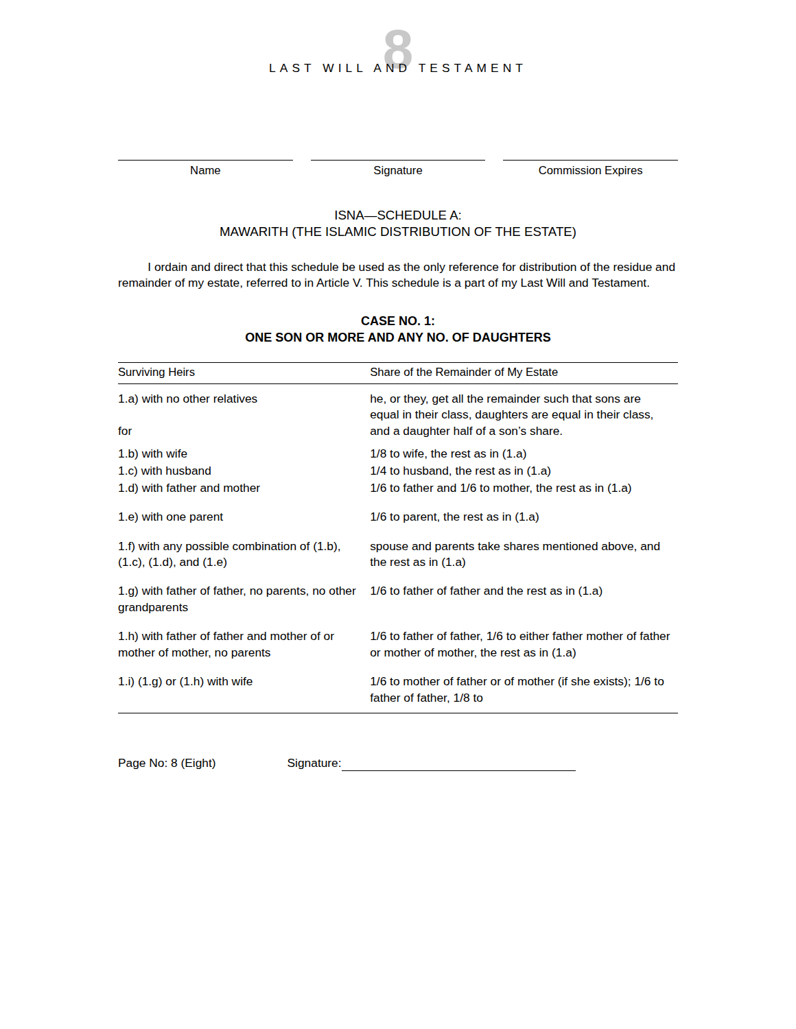8
LAST WILL AND TESTAMENT
Name
Signature
Commission Expires
ISNA—SCHEDULE A:
MAWARITH (THE ISLAMIC DISTRIBUTION OF THE ESTATE)
I ordain and direct that this schedule be used as the only reference for distribution of the residue and remainder of my estate, referred to in Article V. This schedule is a part of my Last Will and Testament.
CASE NO. 1:
ONE SON OR MORE AND ANY NO. OF DAUGHTERS
| Surviving Heirs | Share of the Remainder of My Estate |
| --- | --- |
| 1.a) with no other relatives for | he, or they, get all the remainder such that sons are equal in their class, daughters are equal in their class, and a daughter half of a son’s share. |
| 1.b) with wife | 1/8 to wife, the rest as in (1.a) |
| 1.c) with husband | 1/4 to husband, the rest as in (1.a) |
| 1.d) with father and mother | 1/6 to father and 1/6 to mother, the rest as in (1.a) |
| 1.e) with one parent | 1/6 to parent, the rest as in (1.a) |
| 1.f) with any possible combination of (1.b), (1.c), (1.d), and (1.e) | spouse and parents take shares mentioned above, and the rest as in (1.a) |
| 1.g) with father of father, no parents, no other grandparents | 1/6 to father of father and the rest as in (1.a) |
| 1.h) with father of father and mother of or mother of mother, no parents | 1/6 to father of father, 1/6 to either father mother of father or mother of mother, the rest as in (1.a) |
| 1.i) (1.g) or (1.h) with wife | 1/6 to mother of father or of mother (if she exists); 1/6 to father of father, 1/8 to |
Page No: 8 (Eight)
Signature: